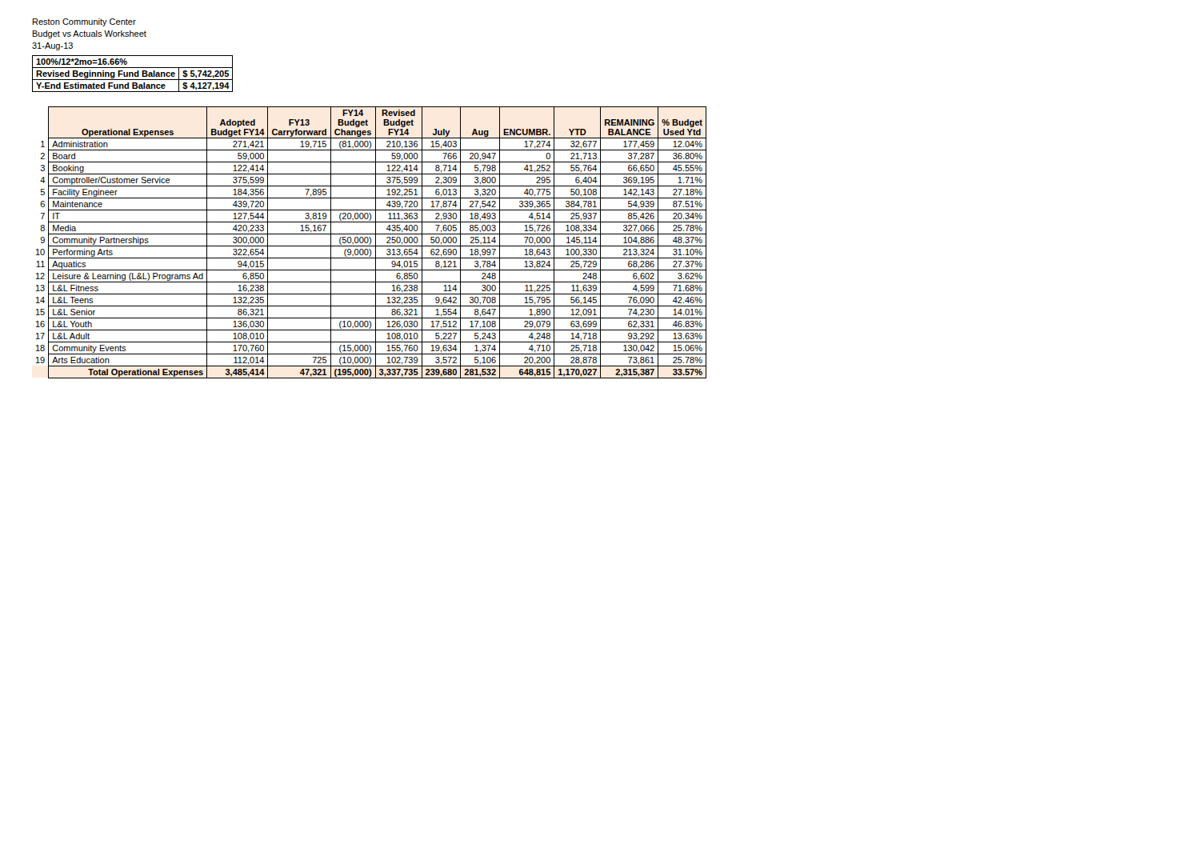Reston Community Center
Budget vs Actuals Worksheet
31-Aug-13
| 100%/12*2mo=16.66% |
| Revised Beginning Fund Balance | $ 5,742,205 |
| Y-End Estimated Fund Balance | $ 4,127,194 |
| | Operational Expenses | Adopted Budget FY14 | FY13 Carryforward | FY14 Budget Changes | Revised Budget FY14 | July | Aug | ENCUMBR. | YTD | REMAINING BALANCE | % Budget Used Ytd |
| --- | --- | --- | --- | --- | --- | --- | --- | --- | --- | --- | --- |
| 1 | Administration | 271,421 | 19,715 | (81,000) | 210,136 | 15,403 | | 17,274 | 32,677 | 177,459 | 12.04% |
| 2 | Board | 59,000 | | | 59,000 | 766 | 20,947 | 0 | 21,713 | 37,287 | 36.80% |
| 3 | Booking | 122,414 | | | 122,414 | 8,714 | 5,798 | 41,252 | 55,764 | 66,650 | 45.55% |
| 4 | Comptroller/Customer Service | 375,599 | | | 375,599 | 2,309 | 3,800 | 295 | 6,404 | 369,195 | 1.71% |
| 5 | Facility Engineer | 184,356 | 7,895 | | 192,251 | 6,013 | 3,320 | 40,775 | 50,108 | 142,143 | 27.18% |
| 6 | Maintenance | 439,720 | | | 439,720 | 17,874 | 27,542 | 339,365 | 384,781 | 54,939 | 87.51% |
| 7 | IT | 127,544 | 3,819 | (20,000) | 111,363 | 2,930 | 18,493 | 4,514 | 25,937 | 85,426 | 20.34% |
| 8 | Media | 420,233 | 15,167 | | 435,400 | 7,605 | 85,003 | 15,726 | 108,334 | 327,066 | 25.78% |
| 9 | Community Partnerships | 300,000 | | (50,000) | 250,000 | 50,000 | 25,114 | 70,000 | 145,114 | 104,886 | 48.37% |
| 10 | Performing Arts | 322,654 | | (9,000) | 313,654 | 62,690 | 18,997 | 18,643 | 100,330 | 213,324 | 31.10% |
| 11 | Aquatics | 94,015 | | | 94,015 | 8,121 | 3,784 | 13,824 | 25,729 | 68,286 | 27.37% |
| 12 | Leisure & Learning (L&L) Programs Ad | 6,850 | | | 6,850 | | 248 | | 248 | 6,602 | 3.62% |
| 13 | L&L Fitness | 16,238 | | | 16,238 | 114 | 300 | 11,225 | 11,639 | 4,599 | 71.68% |
| 14 | L&L Teens | 132,235 | | | 132,235 | 9,642 | 30,708 | 15,795 | 56,145 | 76,090 | 42.46% |
| 15 | L&L Senior | 86,321 | | | 86,321 | 1,554 | 8,647 | 1,890 | 12,091 | 74,230 | 14.01% |
| 16 | L&L Youth | 136,030 | | (10,000) | 126,030 | 17,512 | 17,108 | 29,079 | 63,699 | 62,331 | 46.83% |
| 17 | L&L Adult | 108,010 | | | 108,010 | 5,227 | 5,243 | 4,248 | 14,718 | 93,292 | 13.63% |
| 18 | Community Events | 170,760 | | (15,000) | 155,760 | 19,634 | 1,374 | 4,710 | 25,718 | 130,042 | 15.06% |
| 19 | Arts Education | 112,014 | 725 | (10,000) | 102,739 | 3,572 | 5,106 | 20,200 | 28,878 | 73,861 | 25.78% |
| | Total Operational Expenses | 3,485,414 | 47,321 | (195,000) | 3,337,735 | 239,680 | 281,532 | 648,815 | 1,170,027 | 2,315,387 | 33.57% |